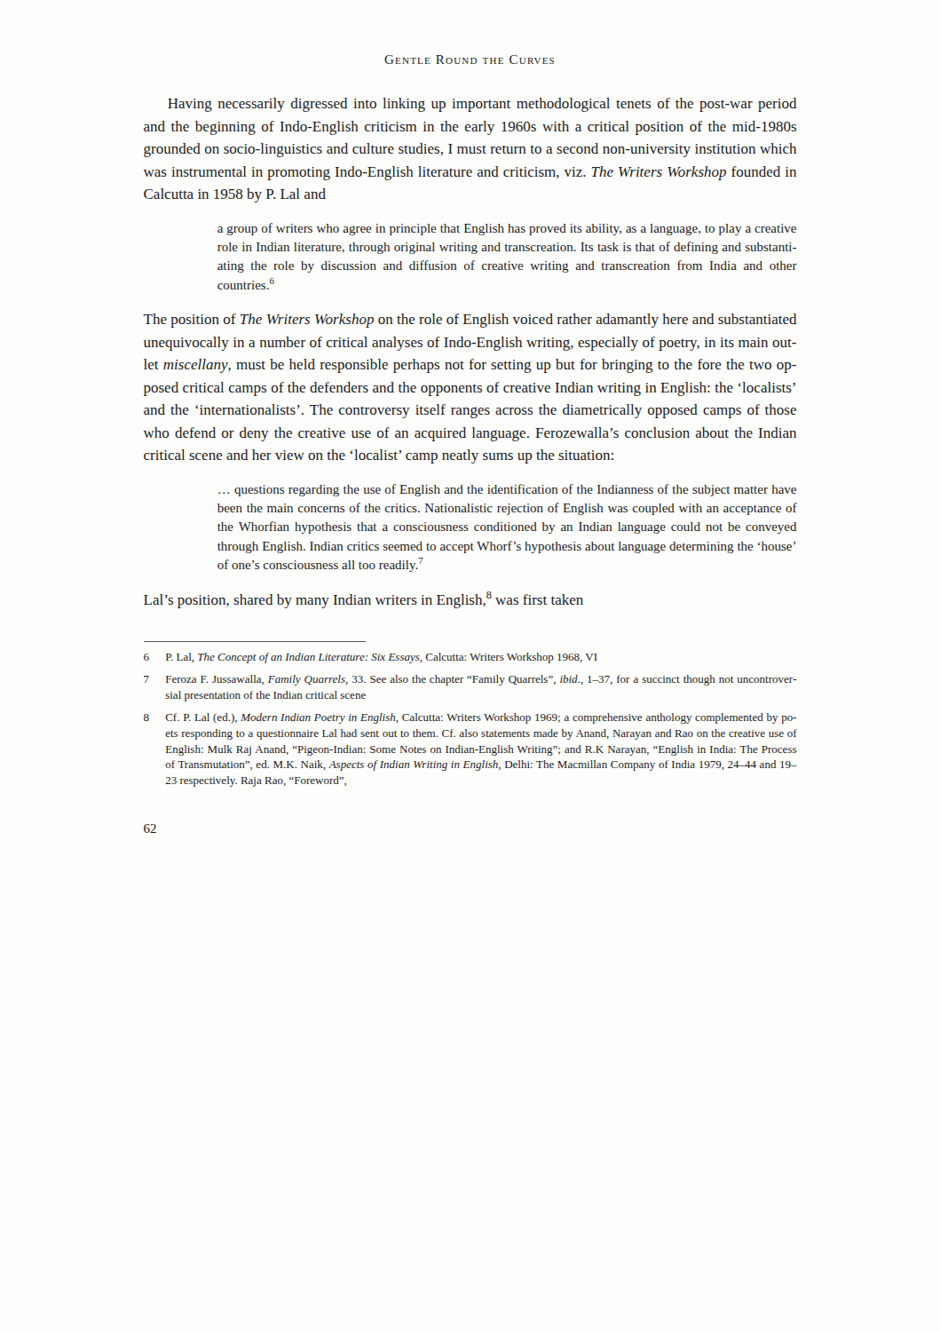Gentle Round the Curves
Having necessarily digressed into linking up important methodological tenets of the post-war period and the beginning of Indo-English criticism in the early 1960s with a critical position of the mid-1980s grounded on socio-linguistics and culture studies, I must return to a second non-university institution which was instrumental in promoting Indo-English literature and criticism, viz. The Writers Workshop founded in Calcutta in 1958 by P. Lal and
a group of writers who agree in principle that English has proved its ability, as a language, to play a creative role in Indian literature, through original writing and transcreation. Its task is that of defining and substantiating the role by discussion and diffusion of creative writing and transcreation from India and other countries.6
The position of The Writers Workshop on the role of English voiced rather adamantly here and substantiated unequivocally in a number of critical analyses of Indo-English writing, especially of poetry, in its main outlet miscellany, must be held responsible perhaps not for setting up but for bringing to the fore the two opposed critical camps of the defenders and the opponents of creative Indian writing in English: the ‘localists’ and the ‘internationalists’. The controversy itself ranges across the diametrically opposed camps of those who defend or deny the creative use of an acquired language. Ferozewalla’s conclusion about the Indian critical scene and her view on the ‘localist’ camp neatly sums up the situation:
… questions regarding the use of English and the identification of the Indianness of the subject matter have been the main concerns of the critics. Nationalistic rejection of English was coupled with an acceptance of the Whorfian hypothesis that a consciousness conditioned by an Indian language could not be conveyed through English. Indian critics seemed to accept Whorf’s hypothesis about language determining the ‘house’ of one’s consciousness all too readily.7
Lal’s position, shared by many Indian writers in English,8 was first taken
6 P. Lal, The Concept of an Indian Literature: Six Essays, Calcutta: Writers Workshop 1968, VI
7 Feroza F. Jussawalla, Family Quarrels, 33. See also the chapter “Family Quarrels”, ibid., 1–37, for a succinct though not uncontroversial presentation of the Indian critical scene
8 Cf. P. Lal (ed.), Modern Indian Poetry in English, Calcutta: Writers Workshop 1969; a comprehensive anthology complemented by poets responding to a questionnaire Lal had sent out to them. Cf. also statements made by Anand, Narayan and Rao on the creative use of English: Mulk Raj Anand, “Pigeon-Indian: Some Notes on Indian-English Writing”; and R.K Narayan, “English in India: The Process of Transmutation”, ed. M.K. Naik, Aspects of Indian Writing in English, Delhi: The Macmillan Company of India 1979, 24–44 and 19–23 respectively. Raja Rao, “Foreword”,
62